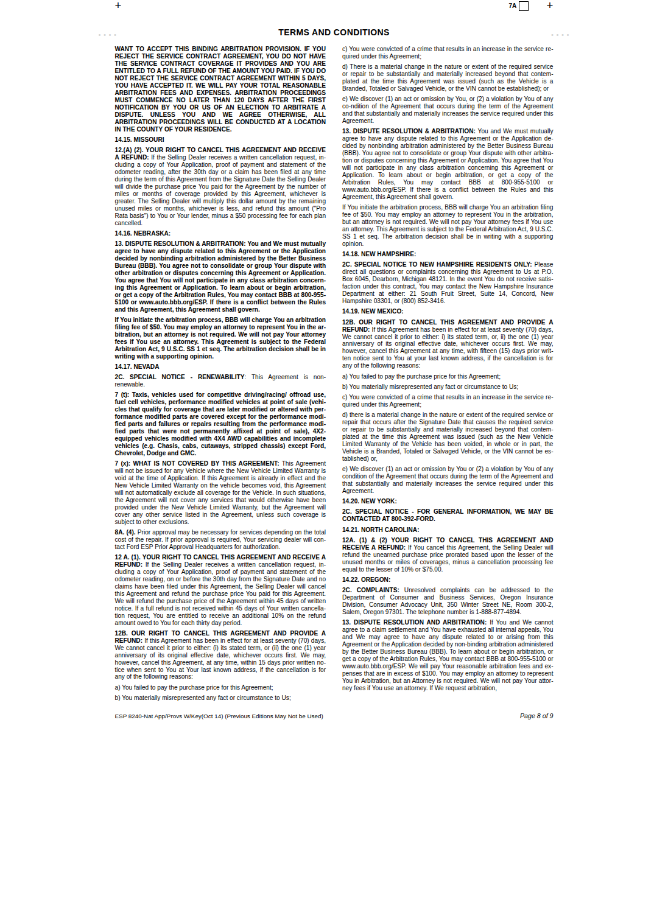+ +
7A
- - - -
- - - -
TERMS AND CONDITIONS
WANT TO ACCEPT THIS BINDING ARBITRATION PROVISION. IF YOU REJECT THE SERVICE CONTRACT AGREEMENT, YOU DO NOT HAVE THE SERVICE CONTRACT COVERAGE IT PROVIDES AND YOU ARE ENTITLED TO A FULL REFUND OF THE AMOUNT YOU PAID. IF YOU DO NOT REJECT THE SERVICE CONTRACT AGREEMENT WITHIN 5 DAYS, YOU HAVE ACCEPTED IT. WE WILL PAY YOUR TOTAL REASONABLE ARBITRATION FEES AND EXPENSES. ARBITRATION PROCEEDINGS MUST COMMENCE NO LATER THAN 120 DAYS AFTER THE FIRST NOTIFICATION BY YOU OR US OF AN ELECTION TO ARBITRATE A DISPUTE. UNLESS YOU AND WE AGREE OTHERWISE, ALL ARBITRATION PROCEEDINGS WILL BE CONDUCTED AT A LOCATION IN THE COUNTY OF YOUR RESIDENCE.
14.15. MISSOURI
12.(A) (2). YOUR RIGHT TO CANCEL THIS AGREEMENT AND RECEIVE A REFUND: If the Selling Dealer receives a written cancellation request, including a copy of Your Application, proof of payment and statement of the odometer reading, after the 30th day or a claim has been filed at any time during the term of this Agreement from the Signature Date the Selling Dealer will divide the purchase price You paid for the Agreement by the number of miles or months of coverage provided by this Agreement, whichever is greater. The Selling Dealer will multiply this dollar amount by the remaining unused miles or months, whichever is less, and refund this amount ("Pro Rata basis") to You or Your lender, minus a $50 processing fee for each plan cancelled.
14.16. NEBRASKA:
13. DISPUTE RESOLUTION & ARBITRATION: You and We must mutually agree to have any dispute related to this Agreement or the Application decided by nonbinding arbitration administered by the Better Business Bureau (BBB). You agree not to consolidate or group Your dispute with other arbitration or disputes concerning this Agreement or Application. You agree that You will not participate in any class arbitration concerning this Agreement or Application. To learn about or begin arbitration, or get a copy of the Arbitration Rules, You may contact BBB at 800-955-5100 or www.auto.bbb.org/ESP. If there is a conflict between the Rules and this Agreement, this Agreement shall govern.
If You initiate the arbitration process, BBB will charge You an arbitration filing fee of $50. You may employ an attorney to represent You in the arbitration, but an attorney is not required. We will not pay Your attorney fees if You use an attorney. This Agreement is subject to the Federal Arbitration Act, 9 U.S.C. SS 1 et seq. The arbitration decision shall be in writing with a supporting opinion.
14.17. NEVADA
2C. SPECIAL NOTICE - RENEWABILITY: This Agreement is non-renewable.
7 (t): Taxis, vehicles used for competitive driving/racing/ offroad use, fuel cell vehicles, performance modified vehicles at point of sale (vehicles that qualify for coverage that are later modified or altered with performance modified parts are covered except for the performance modified parts and failures or repairs resulting from the performance modified parts that were not permanently affixed at point of sale), 4X2-equipped vehicles modified with 4X4 AWD capabilities and incomplete vehicles (e.g. Chasis, cabs, cutaways, stripped chassis) except Ford, Chevrolet, Dodge and GMC.
7 (x): WHAT IS NOT COVERED BY THIS AGREEMENT: This Agreement will not be issued for any Vehicle where the New Vehicle Limited Warranty is void at the time of Application. If this Agreement is already in effect and the New Vehicle Limited Warranty on the vehicle becomes void, this Agreement will not automatically exclude all coverage for the Vehicle. In such situations, the Agreement will not cover any services that would otherwise have been provided under the New Vehicle Limited Warranty, but the Agreement will cover any other service listed in the Agreement, unless such coverage is subject to other exclusions.
8A. (4). Prior approval may be necessary for services depending on the total cost of the repair. If prior approval is required, Your servicing dealer will contact Ford ESP Prior Approval Headquarters for authorization.
12 A. (1). YOUR RIGHT TO CANCEL THIS AGREEMENT AND RECEIVE A REFUND: If the Selling Dealer receives a written cancellation request, including a copy of Your Application, proof of payment and statement of the odometer reading, on or before the 30th day from the Signature Date and no claims have been filed under this Agreement, the Selling Dealer will cancel this Agreement and refund the purchase price You paid for this Agreement. We will refund the purchase price of the Agreement within 45 days of written notice. If a full refund is not received within 45 days of Your written cancellation request, You are entitled to receive an additional 10% on the refund amount owed to You for each thirty day period.
12B. OUR RIGHT TO CANCEL THIS AGREEMENT AND PROVIDE A REFUND: If this Agreement has been in effect for at least seventy (70) days, We cannot cancel it prior to either: (i) its stated term, or (ii) the one (1) year anniversary of its original effective date, whichever occurs first. We may, however, cancel this Agreement, at any time, within 15 days prior written notice when sent to You at Your last known address, if the cancellation is for any of the following reasons:
a) You failed to pay the purchase price for this Agreement;
b) You materially misrepresented any fact or circumstance to Us;
c) You were convicted of a crime that results in an increase in the service required under this Agreement;
d) There is a material change in the nature or extent of the required service or repair to be substantially and materially increased beyond that contemplated at the time this Agreement was issued (such as the Vehicle is a Branded, Totaled or Salvaged Vehicle, or the VIN cannot be established); or
e) We discover (1) an act or omission by You, or (2) a violation by You of any co-ndition of the Agreement that occurs during the term of the Agreement and that substantially and materially increases the service required under this Agreement.
13. DISPUTE RESOLUTION & ARBITRATION: You and We must mutually agree to have any dispute related to this Agreement or the Application decided by nonbinding arbitration administered by the Better Business Bureau (BBB). You agree not to consolidate or group Your dispute with other arbitration or disputes concerning this Agreement or Application. You agree that You will not participate in any class arbitration concerning this Agreement or Application. To learn about or begin arbitration, or get a copy of the Arbitration Rules, You may contact BBB at 800-955-5100 or www.auto.bbb.org/ESP. If there is a conflict between the Rules and this Agreement, this Agreement shall govern.
If You initiate the arbitration process, BBB will charge You an arbitration filing fee of $50. You may employ an attorney to represent You in the arbitration, but an attorney is not required. We will not pay Your attorney fees if You use an attorney. This Agreement is subject to the Federal Arbitration Act, 9 U.S.C. SS 1 et seq. The arbitration decision shall be in writing with a supporting opinion.
14.18. NEW HAMPSHIRE:
2C. SPECIAL NOTICE TO NEW HAMPSHIRE RESIDENTS ONLY: Please direct all questions or complaints concerning this Agreement to Us at P.O. Box 6045, Dearborn, Michigan 48121. In the event You do not receive satisfaction under this contract, You may contact the New Hampshire Insurance Department at either: 21 South Fruit Street, Suite 14, Concord, New Hampshire 03301, or (800) 852-3416.
14.19. NEW MEXICO:
12B. OUR RIGHT TO CANCEL THIS AGREEMENT AND PROVIDE A REFUND: If this Agreement has been in effect for at least seventy (70) days, We cannot cancel it prior to either: i) its stated term, or, ii) the one (1) year anniversary of its original effective date, whichever occurs first. We may, however, cancel this Agreement at any time, with fifteen (15) days prior written notice sent to You at your last known address, if the cancellation is for any of the following reasons:
a) You failed to pay the purchase price for this Agreement;
b) You materially misrepresented any fact or circumstance to Us;
c) You were convicted of a crime that results in an increase in the service required under this Agreement;
d) there is a material change in the nature or extent of the required service or repair that occurs after the Signature Date that causes the required service or repair to be substantially and materially increased beyond that contemplated at the time this Agreement was issued (such as the New Vehicle Limited Warranty of the Vehicle has been voided, in whole or in part, the Vehicle is a Branded, Totaled or Salvaged Vehicle, or the VIN cannot be established) or,
e) We discover (1) an act or omission by You or (2) a violation by You of any condition of the Agreement that occurs during the term of the Agreement and that substantially and materially increases the service required under this Agreement.
14.20. NEW YORK:
2C. SPECIAL NOTICE - FOR GENERAL INFORMATION, WE MAY BE CONTACTED AT 800-392-FORD.
14.21. NORTH CAROLINA:
12A. (1) & (2) YOUR RIGHT TO CANCEL THIS AGREEMENT AND RECEIVE A REFUND: If You cancel this Agreement, the Selling Dealer will refund the unearned purchase price prorated based upon the lesser of the unused months or miles of coverages, minus a cancellation processing fee equal to the lesser of 10% or $75.00.
14.22. OREGON:
2C. COMPLAINTS: Unresolved complaints can be addressed to the Department of Consumer and Business Services, Oregon Insurance Division, Consumer Advocacy Unit, 350 Winter Street NE, Room 300-2, Salem, Oregon 97301. The telephone number is 1-888-877-4894.
13. DISPUTE RESOLUTION AND ARBITRATION: If You and We cannot agree to a claim settlement and You have exhausted all internal appeals, You and We may agree to have any dispute related to or arising from this Agreement or the Application decided by non-binding arbitration administered by the Better Business Bureau (BBB). To learn about or begin arbitration, or get a copy of the Arbitration Rules, You may contact BBB at 800-955-5100 or www.auto.bbb.org/ESP. We will pay Your reasonable arbitration fees and expenses that are in excess of $100. You may employ an attorney to represent You in Arbitration, but an Attorney is not required. We will not pay Your attorney fees if You use an attorney. If We request arbitration,
ESP 8240-Nat App/Provs W/Key(Oct 14) (Previous Editions May Not be Used)
Page 8 of 9